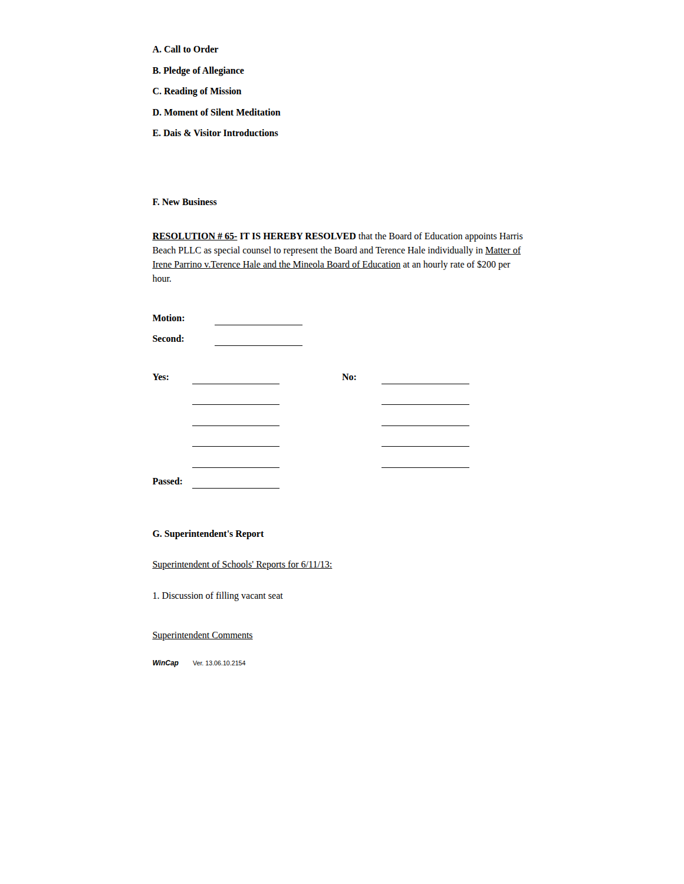A. Call to Order
B. Pledge of Allegiance
C. Reading of Mission
D. Moment of Silent Meditation
E. Dais & Visitor Introductions
F. New Business
RESOLUTION # 65- IT IS HEREBY RESOLVED that the Board of Education appoints Harris Beach PLLC as special counsel to represent the Board and Terence Hale individually in Matter of Irene Parrino v.Terence Hale and the Mineola Board of Education at an hourly rate of $200 per hour.
| Motion: | | | |
| Second: | | | |
| Yes: | | No: | |
| Passed: | | | |
G. Superintendent's Report
Superintendent of Schools' Reports for 6/11/13:
1. Discussion of filling vacant seat
Superintendent Comments
WinCap Ver. 13.06.10.2154